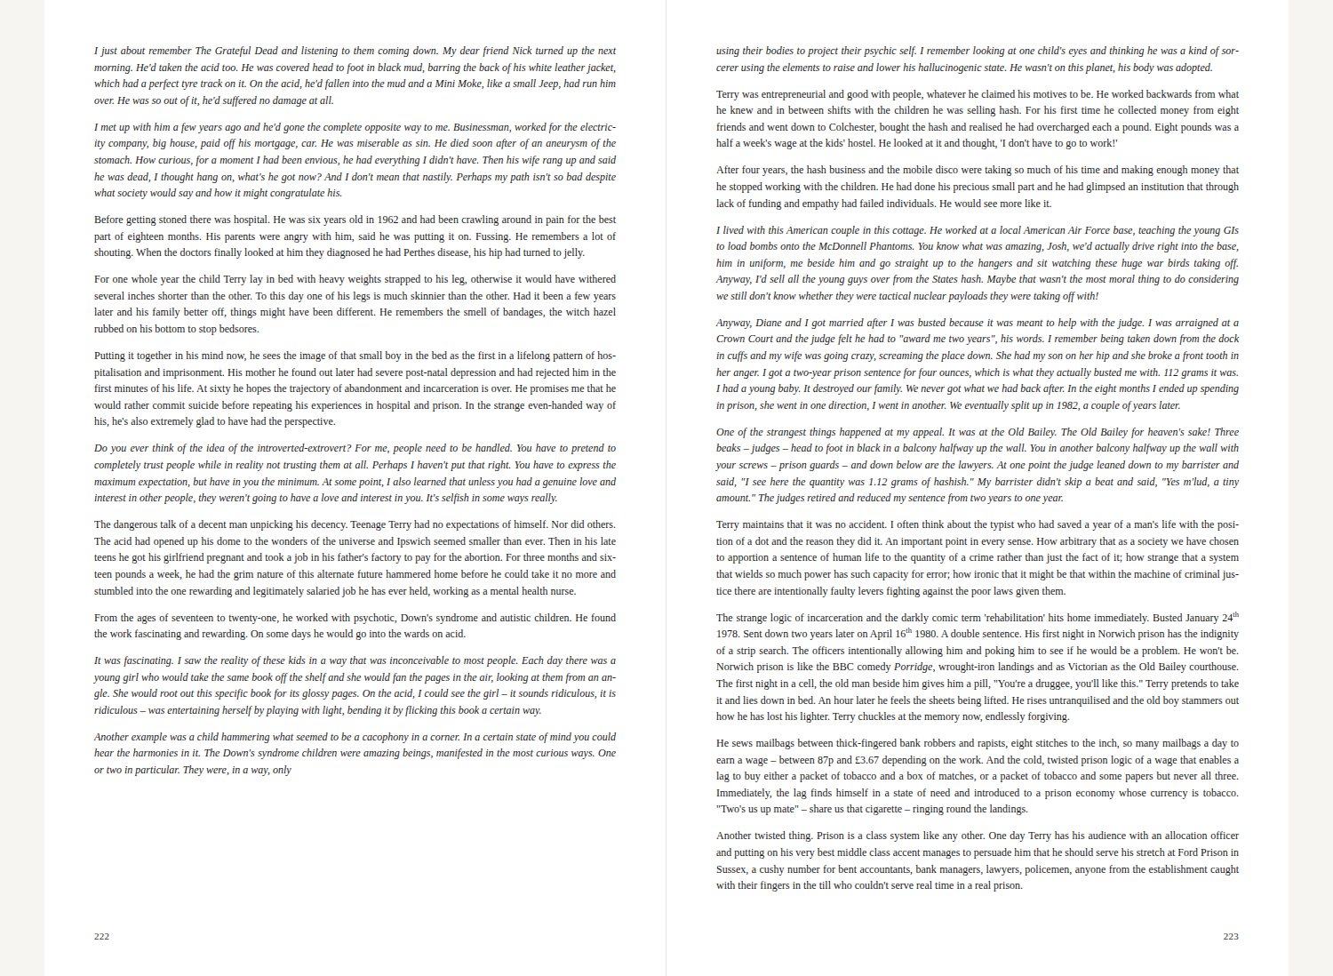I just about remember The Grateful Dead and listening to them coming down. My dear friend Nick turned up the next morning. He'd taken the acid too. He was covered head to foot in black mud, barring the back of his white leather jacket, which had a perfect tyre track on it. On the acid, he'd fallen into the mud and a Mini Moke, like a small Jeep, had run him over. He was so out of it, he'd suffered no damage at all.
I met up with him a few years ago and he'd gone the complete opposite way to me. Businessman, worked for the electricity company, big house, paid off his mortgage, car. He was miserable as sin. He died soon after of an aneurysm of the stomach. How curious, for a moment I had been envious, he had everything I didn't have. Then his wife rang up and said he was dead, I thought hang on, what's he got now? And I don't mean that nastily. Perhaps my path isn't so bad despite what society would say and how it might congratulate his.
Before getting stoned there was hospital. He was six years old in 1962 and had been crawling around in pain for the best part of eighteen months. His parents were angry with him, said he was putting it on. Fussing. He remembers a lot of shouting. When the doctors finally looked at him they diagnosed he had Perthes disease, his hip had turned to jelly.
For one whole year the child Terry lay in bed with heavy weights strapped to his leg, otherwise it would have withered several inches shorter than the other. To this day one of his legs is much skinnier than the other. Had it been a few years later and his family better off, things might have been different. He remembers the smell of bandages, the witch hazel rubbed on his bottom to stop bedsores.
Putting it together in his mind now, he sees the image of that small boy in the bed as the first in a lifelong pattern of hospitalisation and imprisonment. His mother he found out later had severe post-natal depression and had rejected him in the first minutes of his life. At sixty he hopes the trajectory of abandonment and incarceration is over. He promises me that he would rather commit suicide before repeating his experiences in hospital and prison. In the strange even-handed way of his, he's also extremely glad to have had the perspective.
Do you ever think of the idea of the introverted-extrovert? For me, people need to be handled. You have to pretend to completely trust people while in reality not trusting them at all. Perhaps I haven't put that right. You have to express the maximum expectation, but have in you the minimum. At some point, I also learned that unless you had a genuine love and interest in other people, they weren't going to have a love and interest in you. It's selfish in some ways really.
The dangerous talk of a decent man unpicking his decency. Teenage Terry had no expectations of himself. Nor did others. The acid had opened up his dome to the wonders of the universe and Ipswich seemed smaller than ever. Then in his late teens he got his girlfriend pregnant and took a job in his father's factory to pay for the abortion. For three months and sixteen pounds a week, he had the grim nature of this alternate future hammered home before he could take it no more and stumbled into the one rewarding and legitimately salaried job he has ever held, working as a mental health nurse.
From the ages of seventeen to twenty-one, he worked with psychotic, Down's syndrome and autistic children. He found the work fascinating and rewarding. On some days he would go into the wards on acid.
It was fascinating. I saw the reality of these kids in a way that was inconceivable to most people. Each day there was a young girl who would take the same book off the shelf and she would fan the pages in the air, looking at them from an angle. She would root out this specific book for its glossy pages. On the acid, I could see the girl – it sounds ridiculous, it is ridiculous – was entertaining herself by playing with light, bending it by flicking this book a certain way.
Another example was a child hammering what seemed to be a cacophony in a corner. In a certain state of mind you could hear the harmonies in it. The Down's syndrome children were amazing beings, manifested in the most curious ways. One or two in particular. They were, in a way, only
222
using their bodies to project their psychic self. I remember looking at one child's eyes and thinking he was a kind of sorcerer using the elements to raise and lower his hallucinogenic state. He wasn't on this planet, his body was adopted.
Terry was entrepreneurial and good with people, whatever he claimed his motives to be. He worked backwards from what he knew and in between shifts with the children he was selling hash. For his first time he collected money from eight friends and went down to Colchester, bought the hash and realised he had overcharged each a pound. Eight pounds was a half a week's wage at the kids' hostel. He looked at it and thought, 'I don't have to go to work!'
After four years, the hash business and the mobile disco were taking so much of his time and making enough money that he stopped working with the children. He had done his precious small part and he had glimpsed an institution that through lack of funding and empathy had failed individuals. He would see more like it.
I lived with this American couple in this cottage. He worked at a local American Air Force base, teaching the young GIs to load bombs onto the McDonnell Phantoms. You know what was amazing, Josh, we'd actually drive right into the base, him in uniform, me beside him and go straight up to the hangers and sit watching these huge war birds taking off. Anyway, I'd sell all the young guys over from the States hash. Maybe that wasn't the most moral thing to do considering we still don't know whether they were tactical nuclear payloads they were taking off with!
Anyway, Diane and I got married after I was busted because it was meant to help with the judge. I was arraigned at a Crown Court and the judge felt he had to "award me two years", his words. I remember being taken down from the dock in cuffs and my wife was going crazy, screaming the place down. She had my son on her hip and she broke a front tooth in her anger. I got a two-year prison sentence for four ounces, which is what they actually busted me with. 112 grams it was. I had a young baby. It destroyed our family. We never got what we had back after. In the eight months I ended up spending in prison, she went in one direction, I went in another. We eventually split up in 1982, a couple of years later.
One of the strangest things happened at my appeal. It was at the Old Bailey. The Old Bailey for heaven's sake! Three beaks – judges – head to foot in black in a balcony halfway up the wall. You in another balcony halfway up the wall with your screws – prison guards – and down below are the lawyers. At one point the judge leaned down to my barrister and said, "I see here the quantity was 1.12 grams of hashish." My barrister didn't skip a beat and said, "Yes m'lud, a tiny amount." The judges retired and reduced my sentence from two years to one year.
Terry maintains that it was no accident. I often think about the typist who had saved a year of a man's life with the position of a dot and the reason they did it. An important point in every sense. How arbitrary that as a society we have chosen to apportion a sentence of human life to the quantity of a crime rather than just the fact of it; how strange that a system that wields so much power has such capacity for error; how ironic that it might be that within the machine of criminal justice there are intentionally faulty levers fighting against the poor laws given them.
The strange logic of incarceration and the darkly comic term 'rehabilitation' hits home immediately. Busted January 24th 1978. Sent down two years later on April 16th 1980. A double sentence. His first night in Norwich prison has the indignity of a strip search. The officers intentionally allowing him and poking him to see if he would be a problem. He won't be. Norwich prison is like the BBC comedy Porridge, wrought-iron landings and as Victorian as the Old Bailey courthouse. The first night in a cell, the old man beside him gives him a pill, "You're a druggee, you'll like this." Terry pretends to take it and lies down in bed. An hour later he feels the sheets being lifted. He rises untranquilised and the old boy stammers out how he has lost his lighter. Terry chuckles at the memory now, endlessly forgiving.
He sews mailbags between thick-fingered bank robbers and rapists, eight stitches to the inch, so many mailbags a day to earn a wage – between 87p and £3.67 depending on the work. And the cold, twisted prison logic of a wage that enables a lag to buy either a packet of tobacco and a box of matches, or a packet of tobacco and some papers but never all three. Immediately, the lag finds himself in a state of need and introduced to a prison economy whose currency is tobacco. "Two's us up mate" – share us that cigarette – ringing round the landings.
Another twisted thing. Prison is a class system like any other. One day Terry has his audience with an allocation officer and putting on his very best middle class accent manages to persuade him that he should serve his stretch at Ford Prison in Sussex, a cushy number for bent accountants, bank managers, lawyers, policemen, anyone from the establishment caught with their fingers in the till who couldn't serve real time in a real prison.
223